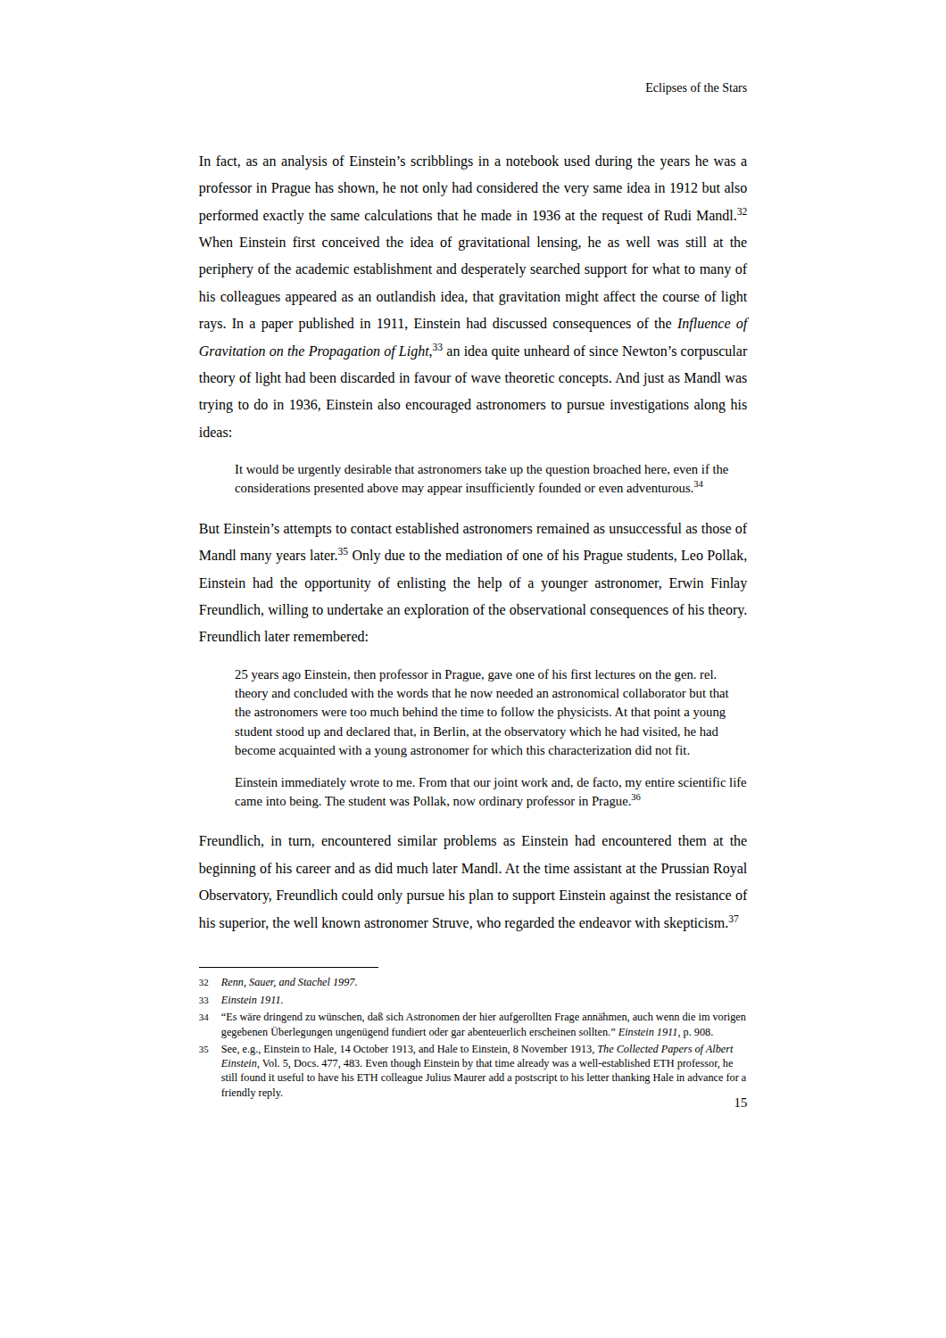Eclipses of the Stars
In fact, as an analysis of Einstein’s scribblings in a notebook used during the years he was a professor in Prague has shown, he not only had considered the very same idea in 1912 but also performed exactly the same calculations that he made in 1936 at the request of Rudi Mandl.32 When Einstein first conceived the idea of gravitational lensing, he as well was still at the periphery of the academic establishment and desperately searched support for what to many of his colleagues appeared as an outlandish idea, that gravitation might affect the course of light rays. In a paper published in 1911, Einstein had discussed consequences of the Influence of Gravitation on the Propagation of Light,33 an idea quite unheard of since Newton’s corpuscular theory of light had been discarded in favour of wave theoretic concepts. And just as Mandl was trying to do in 1936, Einstein also encouraged astronomers to pursue investigations along his ideas:
It would be urgently desirable that astronomers take up the question broached here, even if the considerations presented above may appear insufficiently founded or even adventurous.34
But Einstein’s attempts to contact established astronomers remained as unsuccessful as those of Mandl many years later.35 Only due to the mediation of one of his Prague students, Leo Pollak, Einstein had the opportunity of enlisting the help of a younger astronomer, Erwin Finlay Freundlich, willing to undertake an exploration of the observational consequences of his theory. Freundlich later remembered:
25 years ago Einstein, then professor in Prague, gave one of his first lectures on the gen. rel. theory and concluded with the words that he now needed an astronomical collaborator but that the astronomers were too much behind the time to follow the physicists. At that point a young student stood up and declared that, in Berlin, at the observatory which he had visited, he had become acquainted with a young astronomer for which this characterization did not fit.
Einstein immediately wrote to me. From that our joint work and, de facto, my entire scientific life came into being. The student was Pollak, now ordinary professor in Prague.36
Freundlich, in turn, encountered similar problems as Einstein had encountered them at the beginning of his career and as did much later Mandl. At the time assistant at the Prussian Royal Observatory, Freundlich could only pursue his plan to support Einstein against the resistance of his superior, the well known astronomer Struve, who regarded the endeavor with skepticism.37
32
Renn, Sauer, and Stachel 1997.
33
Einstein 1911.
34
“Es wäre dringend zu wünschen, daß sich Astronomen der hier aufgerollten Frage annähmen, auch wenn die im vorigen gegebenen Überlegungen ungenügend fundiert oder gar abenteuerlich erscheinen sollten.” Einstein 1911, p. 908.
35
See, e.g., Einstein to Hale, 14 October 1913, and Hale to Einstein, 8 November 1913, The Collected Papers of Albert Einstein, Vol. 5, Docs. 477, 483. Even though Einstein by that time already was a well-established ETH professor, he still found it useful to have his ETH colleague Julius Maurer add a postscript to his letter thanking Hale in advance for a friendly reply.
15